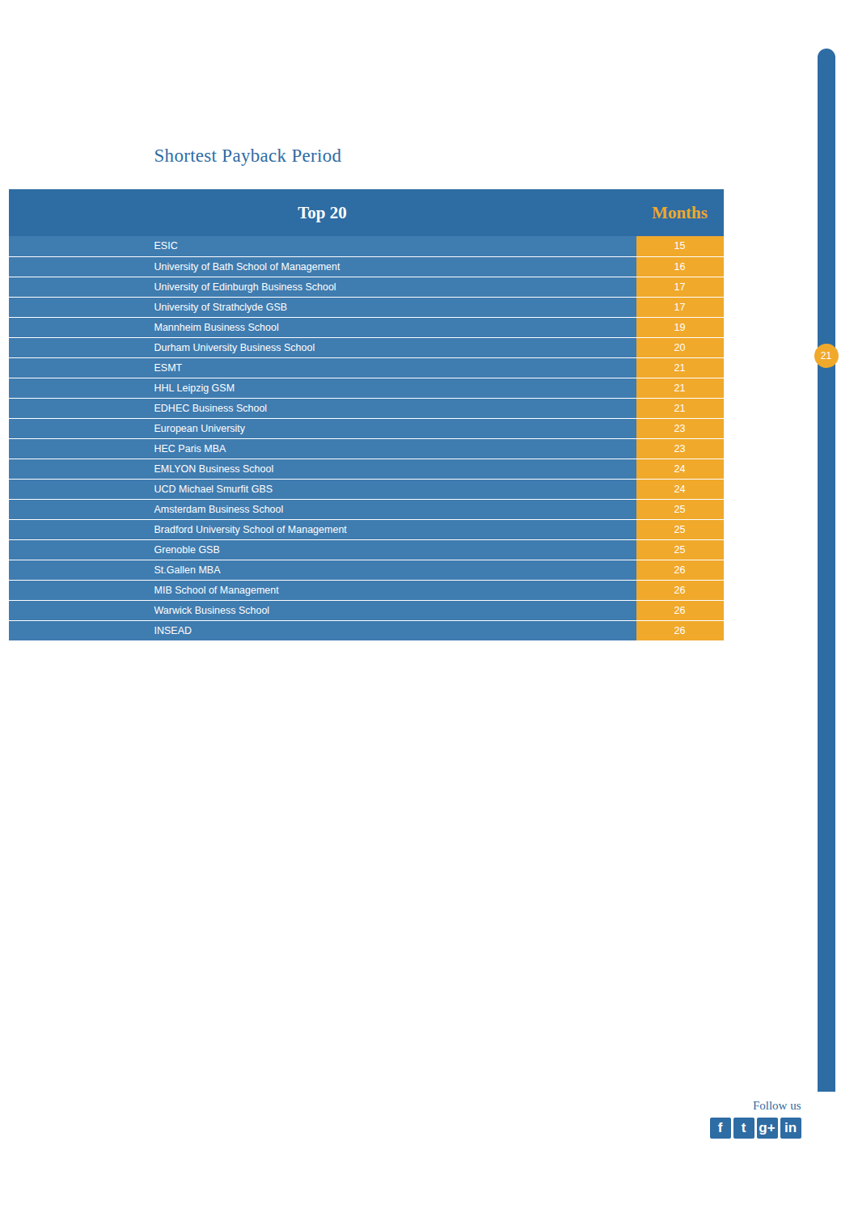21
Shortest Payback Period
| Top 20 | Months |
| --- | --- |
| ESIC | 15 |
| University of Bath School of Management | 16 |
| University of Edinburgh Business School | 17 |
| University of Strathclyde GSB | 17 |
| Mannheim Business School | 19 |
| Durham University Business School | 20 |
| ESMT | 21 |
| HHL Leipzig GSM | 21 |
| EDHEC Business School | 21 |
| European University | 23 |
| HEC Paris MBA | 23 |
| EMLYON Business School | 24 |
| UCD Michael Smurfit GBS | 24 |
| Amsterdam Business School | 25 |
| Bradford University School of Management | 25 |
| Grenoble GSB | 25 |
| St.Gallen MBA | 26 |
| MIB School of Management | 26 |
| Warwick Business School | 26 |
| INSEAD | 26 |
Follow us
f
t
g+
in